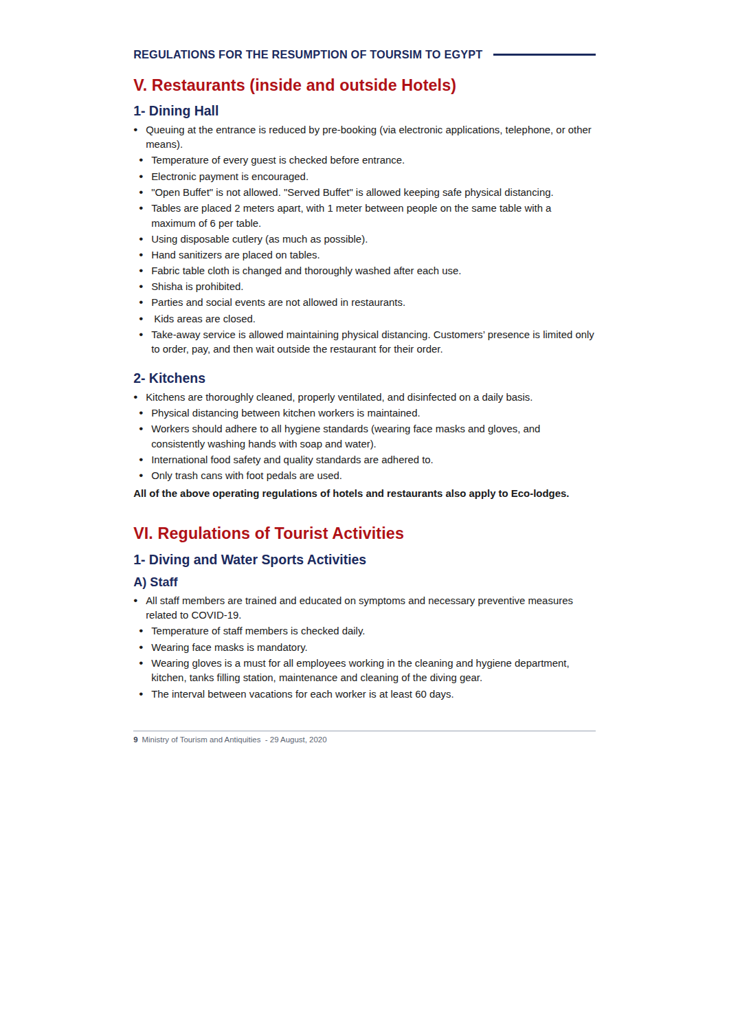REGULATIONS FOR THE RESUMPTION OF TOURSIM TO EGYPT
V. Restaurants (inside and outside Hotels)
1- Dining Hall
Queuing at the entrance is reduced by pre-booking (via electronic applications, telephone, or other means).
Temperature of every guest is checked before entrance.
Electronic payment is encouraged.
"Open Buffet" is not allowed. "Served Buffet" is allowed keeping safe physical distancing.
Tables are placed 2 meters apart, with 1 meter between people on the same table with a maximum of 6 per table.
Using disposable cutlery (as much as possible).
Hand sanitizers are placed on tables.
Fabric table cloth is changed and thoroughly washed after each use.
Shisha is prohibited.
Parties and social events are not allowed in restaurants.
Kids areas are closed.
Take-away service is allowed maintaining physical distancing. Customers’ presence is limited only to order, pay, and then wait outside the restaurant for their order.
2- Kitchens
Kitchens are thoroughly cleaned, properly ventilated, and disinfected on a daily basis.
Physical distancing between kitchen workers is maintained.
Workers should adhere to all hygiene standards (wearing face masks and gloves, and consistently washing hands with soap and water).
International food safety and quality standards are adhered to.
Only trash cans with foot pedals are used.
All of the above operating regulations of hotels and restaurants also apply to Eco-lodges.
VI. Regulations of Tourist Activities
1- Diving and Water Sports Activities
A) Staff
All staff members are trained and educated on symptoms and necessary preventive measures related to COVID-19.
Temperature of staff members is checked daily.
Wearing face masks is mandatory.
Wearing gloves is a must for all employees working in the cleaning and hygiene department, kitchen, tanks filling station, maintenance and cleaning of the diving gear.
The interval between vacations for each worker is at least 60 days.
9 Ministry of Tourism and Antiquities - 29 August, 2020